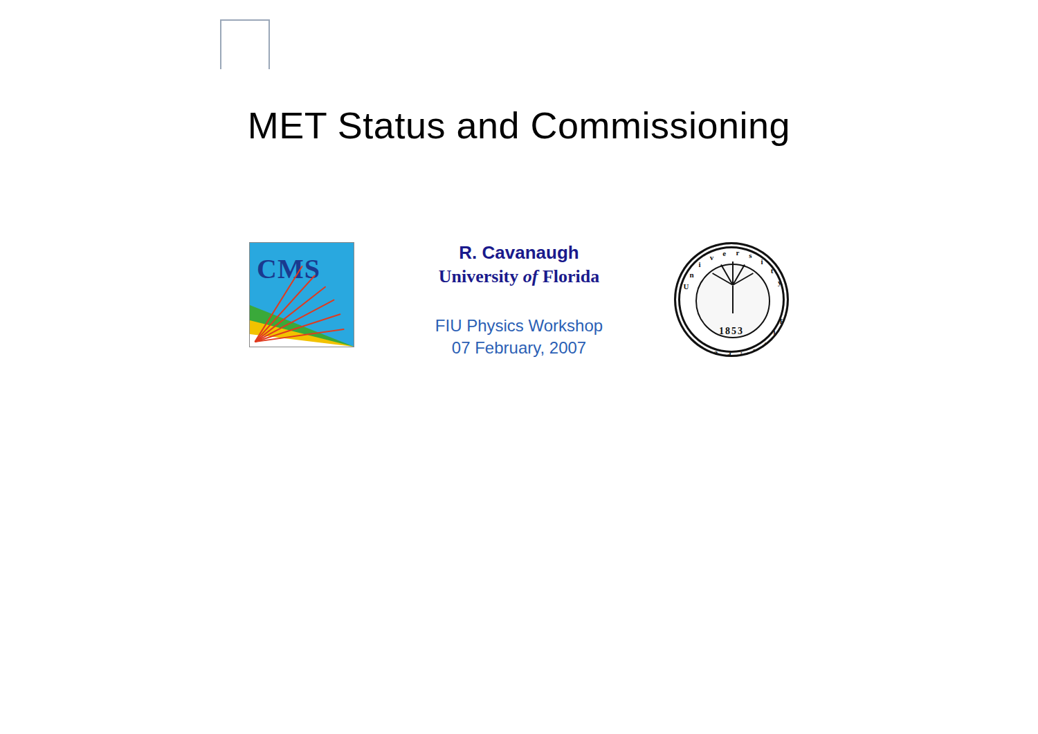MET Status and Commissioning
CMS
R. Cavanaugh
University of Florida
FIU Physics Workshop
07 February, 2007
U n i v e r s i t y F l o r i d a
1853